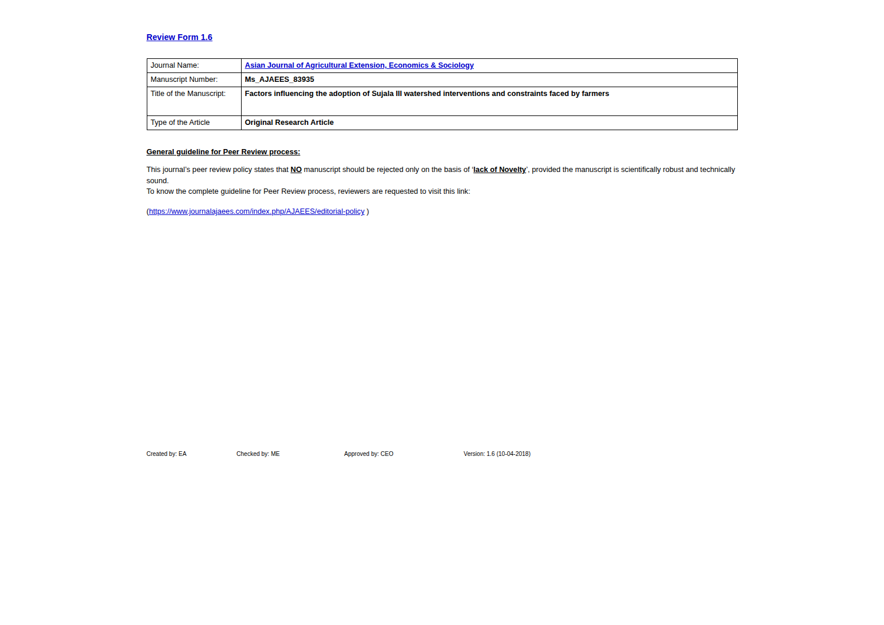Review Form 1.6
| Journal Name: | Asian Journal of Agricultural Extension, Economics & Sociology |
| Manuscript Number: | Ms_AJAEES_83935 |
| Title of the Manuscript: | Factors influencing the adoption of Sujala III watershed interventions and constraints faced by farmers |
| Type of the Article | Original Research Article |
General guideline for Peer Review process:
This journal’s peer review policy states that NO manuscript should be rejected only on the basis of ‘lack of Novelty’, provided the manuscript is scientifically robust and technically sound.
To know the complete guideline for Peer Review process, reviewers are requested to visit this link:
(https://www.journalajaees.com/index.php/AJAEES/editorial-policy )
Created by: EA Checked by: ME Approved by: CEO Version: 1.6 (10-04-2018)